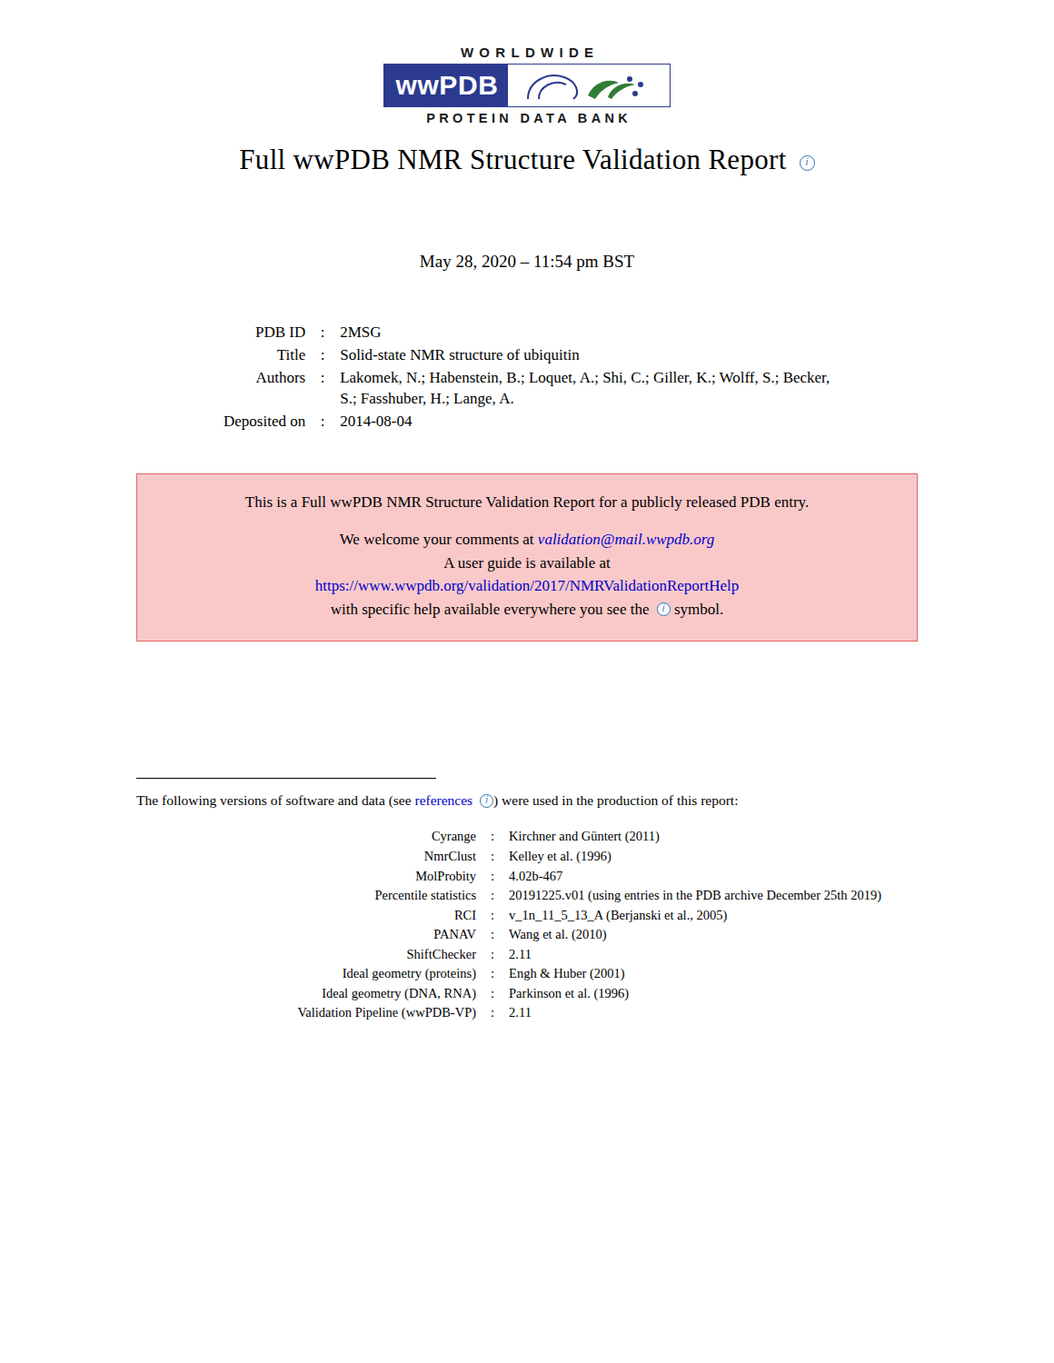WORLDWIDE
wwPDB
PROTEIN DATA BANK
Full wwPDB NMR Structure Validation Report i
May 28, 2020 – 11:54 pm BST
| PDB ID | : | 2MSG |
| Title | : | Solid-state NMR structure of ubiquitin |
| Authors | : | Lakomek, N.; Habenstein, B.; Loquet, A.; Shi, C.; Giller, K.; Wolff, S.; Becker, S.; Fasshuber, H.; Lange, A. |
| Deposited on | : | 2014-08-04 |
This is a Full wwPDB NMR Structure Validation Report for a publicly released PDB entry.
We welcome your comments at validation@mail.wwpdb.org
A user guide is available at
https://www.wwpdb.org/validation/2017/NMRValidationReportHelp
with specific help available everywhere you see the i symbol.
The following versions of software and data (see references i) were used in the production of this report:
| Cyrange | : | Kirchner and Güntert (2011) |
| NmrClust | : | Kelley et al. (1996) |
| MolProbity | : | 4.02b-467 |
| Percentile statistics | : | 20191225.v01 (using entries in the PDB archive December 25th 2019) |
| RCI | : | v_1n_11_5_13_A (Berjanski et al., 2005) |
| PANAV | : | Wang et al. (2010) |
| ShiftChecker | : | 2.11 |
| Ideal geometry (proteins) | : | Engh & Huber (2001) |
| Ideal geometry (DNA, RNA) | : | Parkinson et al. (1996) |
| Validation Pipeline (wwPDB-VP) | : | 2.11 |